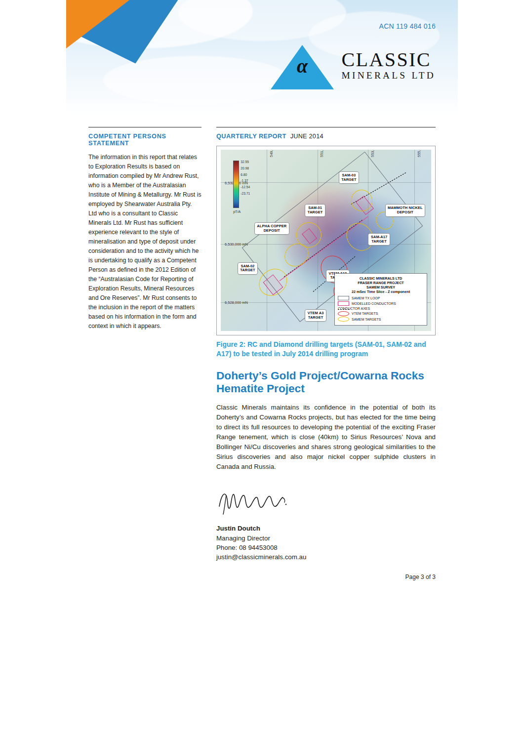ACN 119 484 016
α
CLASSIC MINERALS LTD
Competent Persons Statement
The information in this report that relates to Exploration Results is based on information compiled by Mr Andrew Rust, who is a Member of the Australasian Institute of Mining & Metallurgy. Mr Rust is employed by Shearwater Australia Pty. Ltd who is a consultant to Classic Minerals Ltd. Mr Rust has sufficient experience relevant to the style of mineralisation and type of deposit under consideration and to the activity which he is undertaking to qualify as a Competent Person as defined in the 2012 Edition of the “Australasian Code for Reporting of Exploration Results, Mineral Resources and Ore Reserves”. Mr Rust consents to the inclusion in the report of the matters based on his information in the form and context in which it appears.
QUARTERLY REPORT JUNE 2014
549,000 mE
551,000 mE
553,000 mE
555,000 mE
6,532,000 mN
6,530,000 mN
6,528,000 mN
32.55
20.98
6.80
-1.37
-12.54
-23.71
pT/A
SAM-03
TARGET
SAM-01
TARGET
MAMMOTH NICKEL
DEPOSIT
ALPHA COPPER
DEPOSIT
SAM-A17
TARGET
SAM-02
TARGET
VTEM A19
TARGET
VTEM A18
TARGET
VTEM A3
TARGET
CLASSIC MINERALS LTD
FRASER RANGE PROJECT
SAMEM SURVEY
22 mSec Time Slice - Z component
SAMEM TX LOOP
MODELLED CONDUCTORS
CONDUCTOR AXES
VTEM TARGETS
SAMEM TARGETS
Figure 2: RC and Diamond drilling targets (SAM-01, SAM-02 and A17) to be tested in July 2014 drilling program
Doherty’s Gold Project/Cowarna Rocks Hematite Project
Classic Minerals maintains its confidence in the potential of both its Doherty’s and Cowarna Rocks projects, but has elected for the time being to direct its full resources to developing the potential of the exciting Fraser Range tenement, which is close (40km) to Sirius Resources’ Nova and Bollinger Ni/Cu discoveries and shares strong geological similarities to the Sirius discoveries and also major nickel copper sulphide clusters in Canada and Russia.
Justin Doutch
Managing Director
Phone: 08 94453008
justin@classicminerals.com.au
Page 3 of 3